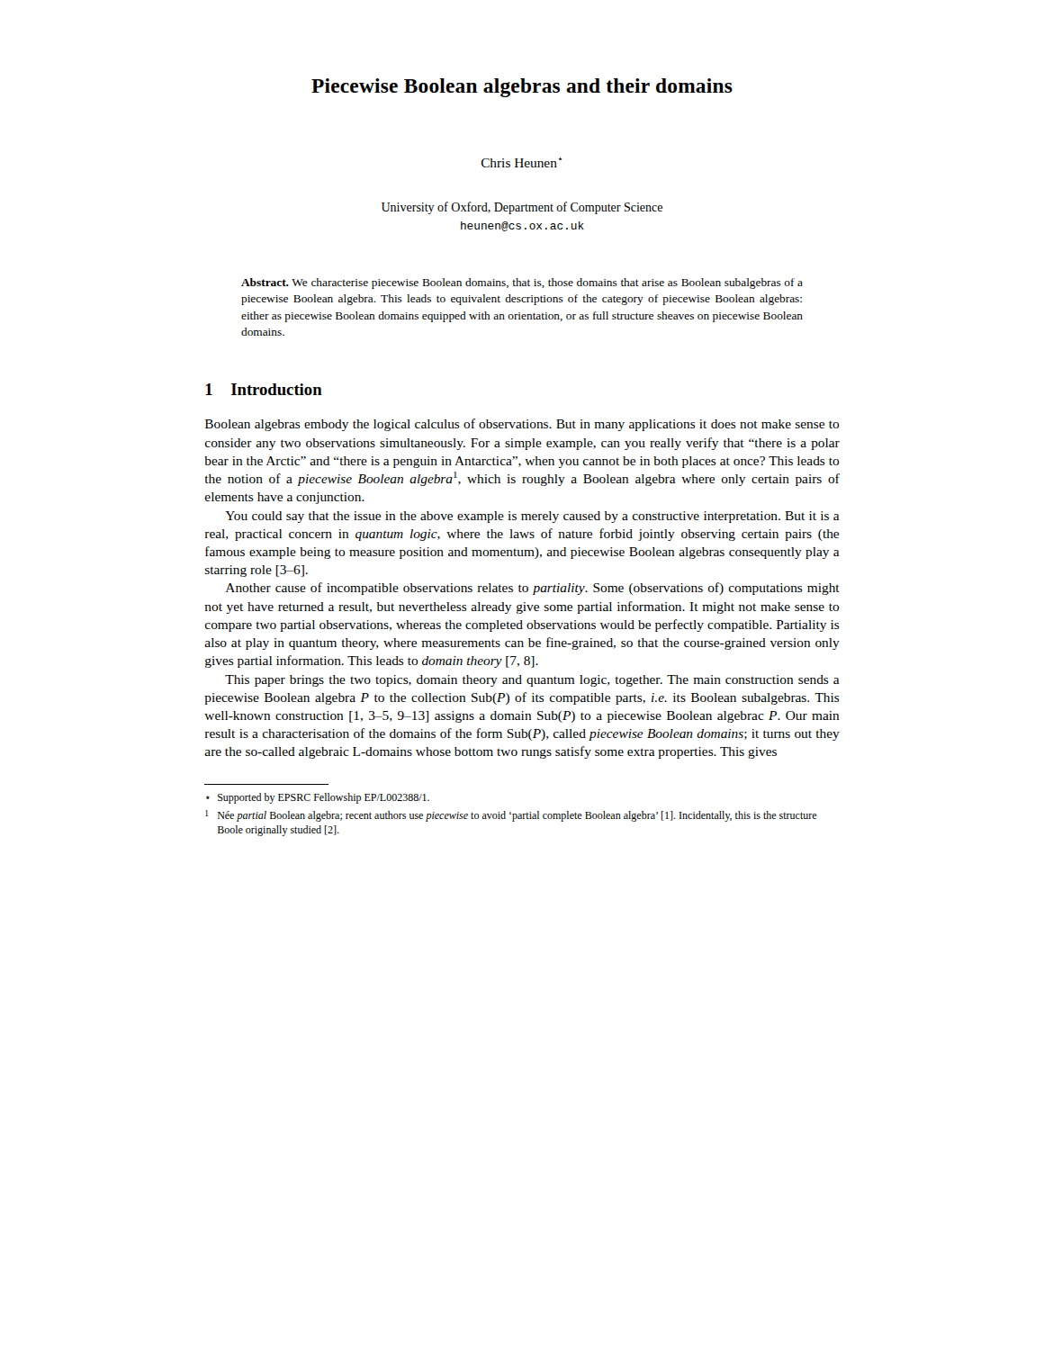Piecewise Boolean algebras and their domains
Chris Heunen⋆
University of Oxford, Department of Computer Science
heunen@cs.ox.ac.uk
Abstract. We characterise piecewise Boolean domains, that is, those domains that arise as Boolean subalgebras of a piecewise Boolean algebra. This leads to equivalent descriptions of the category of piecewise Boolean algebras: either as piecewise Boolean domains equipped with an orientation, or as full structure sheaves on piecewise Boolean domains.
1 Introduction
Boolean algebras embody the logical calculus of observations. But in many applications it does not make sense to consider any two observations simultaneously. For a simple example, can you really verify that “there is a polar bear in the Arctic” and “there is a penguin in Antarctica”, when you cannot be in both places at once? This leads to the notion of a piecewise Boolean algebra1, which is roughly a Boolean algebra where only certain pairs of elements have a conjunction.
You could say that the issue in the above example is merely caused by a constructive interpretation. But it is a real, practical concern in quantum logic, where the laws of nature forbid jointly observing certain pairs (the famous example being to measure position and momentum), and piecewise Boolean algebras consequently play a starring role [3–6].
Another cause of incompatible observations relates to partiality. Some (observations of) computations might not yet have returned a result, but nevertheless already give some partial information. It might not make sense to compare two partial observations, whereas the completed observations would be perfectly compatible. Partiality is also at play in quantum theory, where measurements can be fine-grained, so that the course-grained version only gives partial information. This leads to domain theory [7, 8].
This paper brings the two topics, domain theory and quantum logic, together. The main construction sends a piecewise Boolean algebra P to the collection Sub(P) of its compatible parts, i.e. its Boolean subalgebras. This well-known construction [1, 3–5, 9–13] assigns a domain Sub(P) to a piecewise Boolean algebrac P. Our main result is a characterisation of the domains of the form Sub(P), called piecewise Boolean domains; it turns out they are the so-called algebraic L-domains whose bottom two rungs satisfy some extra properties. This gives
⋆ Supported by EPSRC Fellowship EP/L002388/1.
1 Née partial Boolean algebra; recent authors use piecewise to avoid ‘partial complete Boolean algebra’ [1]. Incidentally, this is the structure Boole originally studied [2].